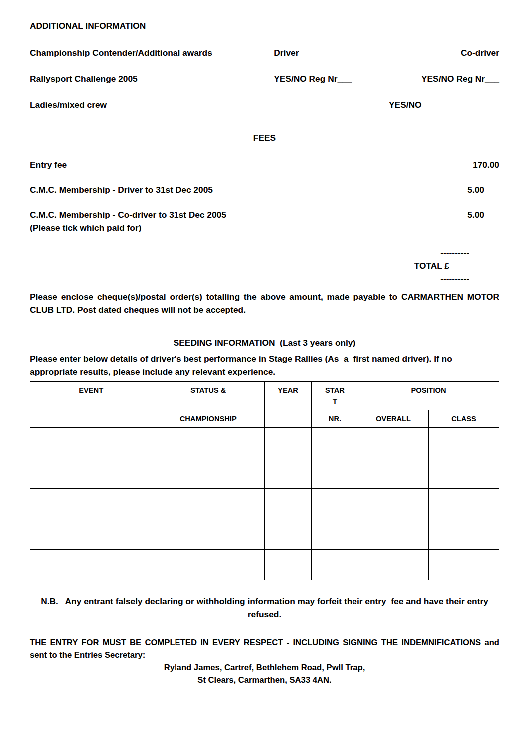ADDITIONAL INFORMATION
Championship Contender/Additional awards
Driver
Co-driver
Rallysport Challenge 2005
YES/NO Reg Nr___
YES/NO Reg Nr___
Ladies/mixed crew
YES/NO
FEES
Entry fee
170.00
C.M.C. Membership - Driver to 31st Dec 2005
5.00
C.M.C. Membership - Co-driver to 31st Dec 2005
(Please tick which paid for)
5.00
----------
TOTAL £
----------
Please enclose cheque(s)/postal order(s) totalling the above amount, made payable to CARMARTHEN MOTOR CLUB LTD. Post dated cheques will not be accepted.
SEEDING INFORMATION (Last 3 years only)
Please enter below details of driver's best performance in Stage Rallies (As a first named driver). If no appropriate results, please include any relevant experience.
| EVENT | STATUS & | YEAR | STAR T | POSITION |
| --- | --- | --- | --- | --- |
| CHAMPIONSHIP | NR. | OVERALL | CLASS |
N.B. Any entrant falsely declaring or withholding information may forfeit their entry fee and have their entry refused.
THE ENTRY FOR MUST BE COMPLETED IN EVERY RESPECT - INCLUDING SIGNING THE INDEMNIFICATIONS and sent to the Entries Secretary:
Ryland James, Cartref, Bethlehem Road, Pwll Trap,
St Clears, Carmarthen, SA33 4AN.